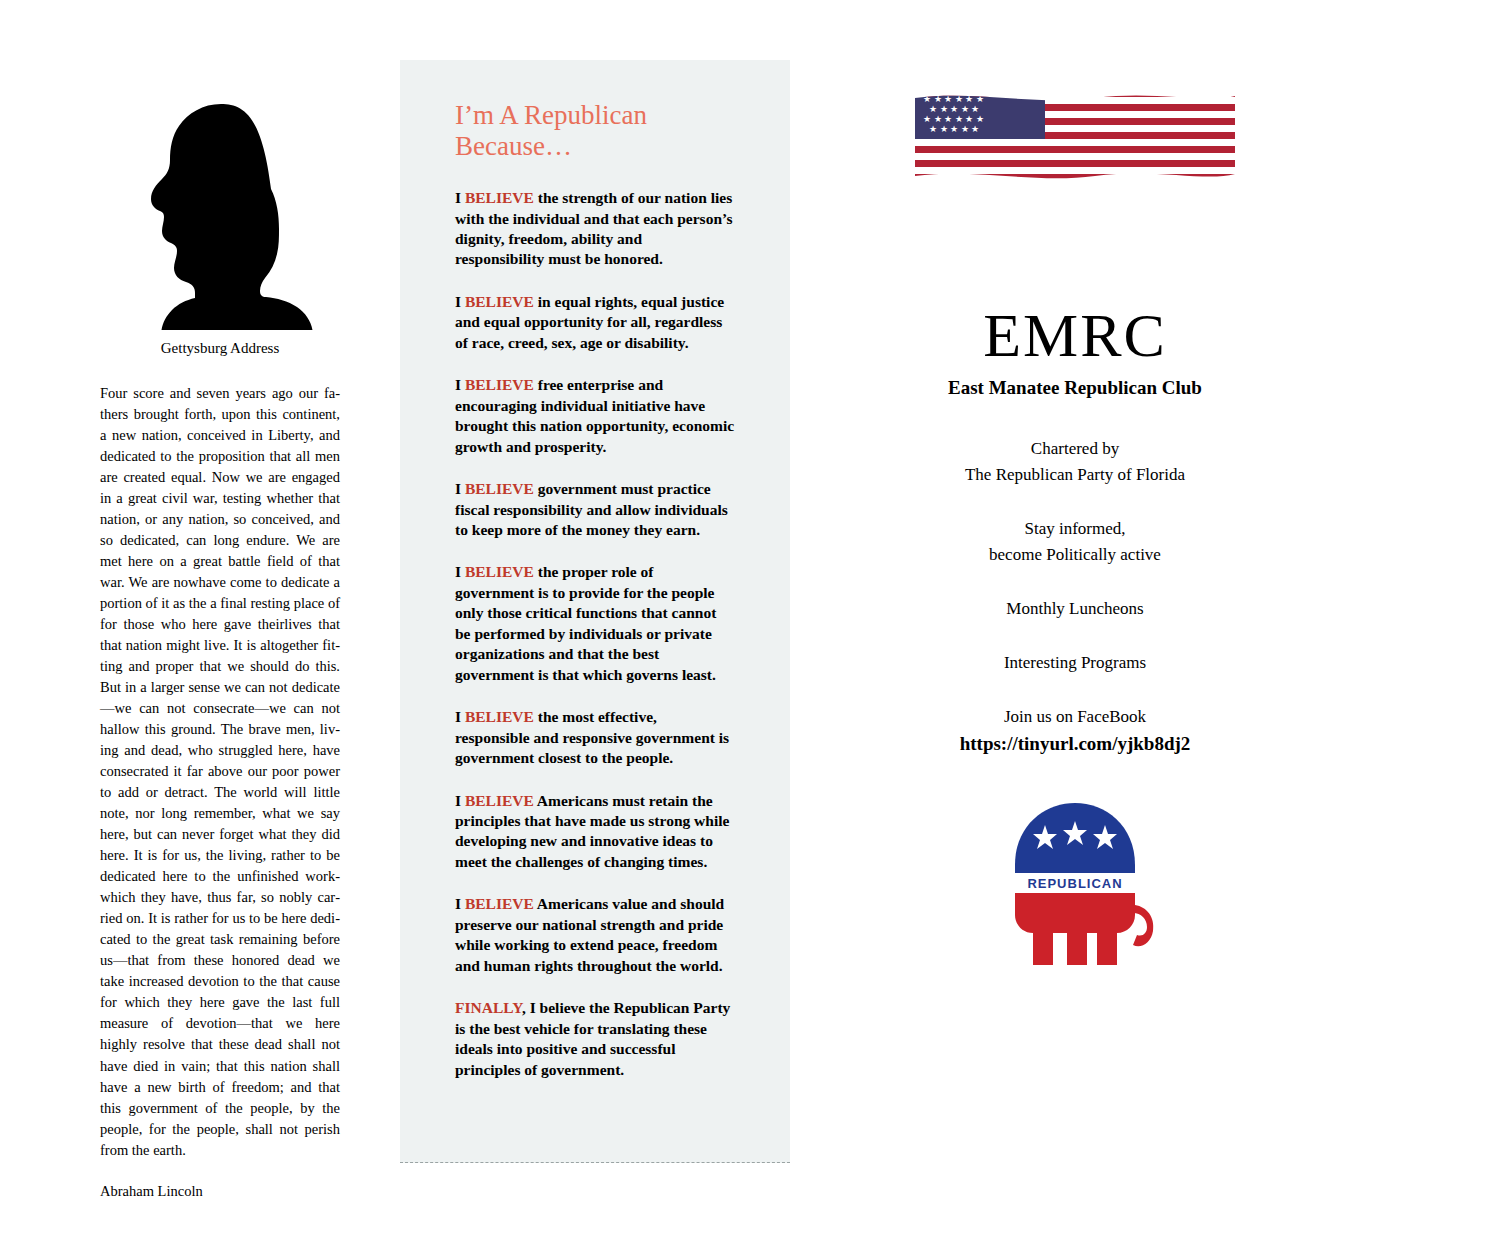Gettysburg Address
Four score and seven years ago our fathers brought forth, upon this continent, a new nation, conceived in Liberty, and dedicated to the proposition that all men are created equal. Now we are engaged in a great civil war, testing whether that nation, or any nation, so conceived, and so dedicated, can long endure. We are met here on a great battle field of that war. We are nowhave come to dedicate a portion of it as the a final resting place of for those who here gave theirlives that that nation might live. It is altogether fitting and proper that we should do this. But in a larger sense we can not dedicate—we can not consecrate—we can not hallow this ground. The brave men, living and dead, who struggled here, have consecrated it far above our poor power to add or detract. The world will little note, nor long remember, what we say here, but can never forget what they did here. It is for us, the living, rather to be dedicated here to the unfinished work-which they have, thus far, so nobly carried on. It is rather for us to be here dedicated to the great task remaining before us—that from these honored dead we take increased devotion to the that cause for which they here gave the last full measure of devotion—that we here highly resolve that these dead shall not have died in vain; that this nation shall have a new birth of freedom; and that this government of the people, by the people, for the people, shall not perish from the earth.
Abraham Lincoln
I’m A Republican Because…
I BELIEVE the strength of our nation lies with the individual and that each person’s dignity, freedom, ability and responsibility must be honored.
I BELIEVE in equal rights, equal justice and equal opportunity for all, regardless of race, creed, sex, age or disability.
I BELIEVE free enterprise and encouraging individual initiative have brought this nation opportunity, economic growth and prosperity.
I BELIEVE government must practice fiscal responsibility and allow individuals to keep more of the money they earn.
I BELIEVE the proper role of government is to provide for the people only those critical functions that cannot be performed by individuals or private organizations and that the best government is that which governs least.
I BELIEVE the most effective, responsible and responsive government is government closest to the people.
I BELIEVE Americans must retain the principles that have made us strong while developing new and innovative ideas to meet the challenges of changing times.
I BELIEVE Americans value and should preserve our national strength and pride while working to extend peace, freedom and human rights throughout the world.
FINALLY, I believe the Republican Party is the best vehicle for translating these ideals into positive and successful principles of government.
★ ★ ★ ★ ★ ★ ★ ★ ★ ★ ★ ★ ★ ★ ★ ★ ★ ★ ★ ★ ★ ★
EMRC
East Manatee Republican Club
Chartered by
The Republican Party of Florida
Stay informed,
become Politically active
Monthly Luncheons
Interesting Programs
Join us on FaceBook
https://tinyurl.com/yjkb8dj2
REPUBLICAN